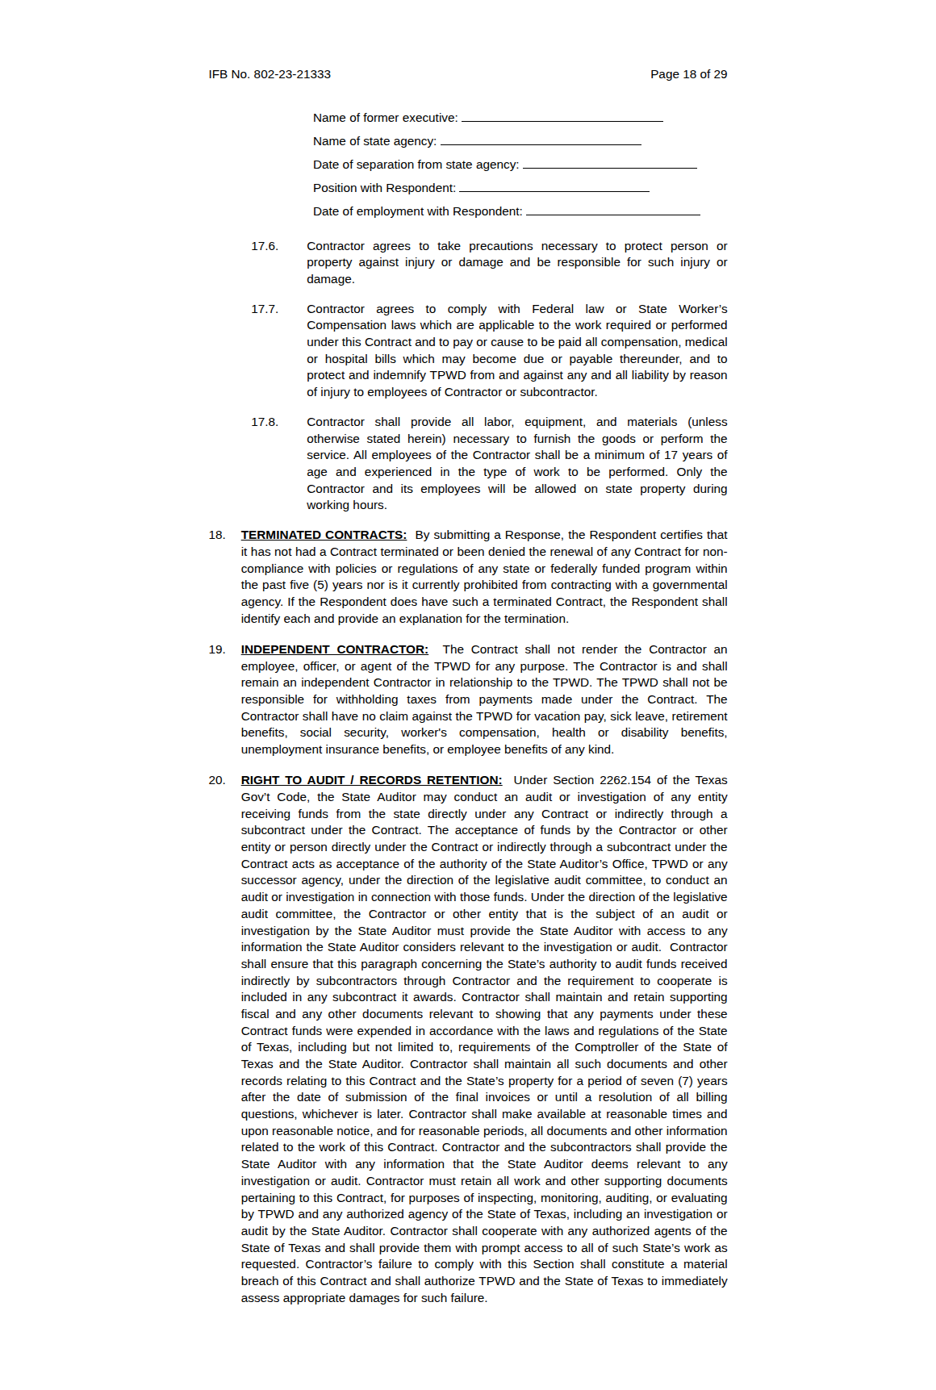IFB No. 802-23-21333 Page 18 of 29
Name of former executive:
Name of state agency:
Date of separation from state agency:
Position with Respondent:
Date of employment with Respondent:
17.6. Contractor agrees to take precautions necessary to protect person or property against injury or damage and be responsible for such injury or damage.
17.7. Contractor agrees to comply with Federal law or State Worker’s Compensation laws which are applicable to the work required or performed under this Contract and to pay or cause to be paid all compensation, medical or hospital bills which may become due or payable thereunder, and to protect and indemnify TPWD from and against any and all liability by reason of injury to employees of Contractor or subcontractor.
17.8. Contractor shall provide all labor, equipment, and materials (unless otherwise stated herein) necessary to furnish the goods or perform the service. All employees of the Contractor shall be a minimum of 17 years of age and experienced in the type of work to be performed. Only the Contractor and its employees will be allowed on state property during working hours.
18. TERMINATED CONTRACTS: By submitting a Response, the Respondent certifies that it has not had a Contract terminated or been denied the renewal of any Contract for non-compliance with policies or regulations of any state or federally funded program within the past five (5) years nor is it currently prohibited from contracting with a governmental agency. If the Respondent does have such a terminated Contract, the Respondent shall identify each and provide an explanation for the termination.
19. INDEPENDENT CONTRACTOR: The Contract shall not render the Contractor an employee, officer, or agent of the TPWD for any purpose. The Contractor is and shall remain an independent Contractor in relationship to the TPWD. The TPWD shall not be responsible for withholding taxes from payments made under the Contract. The Contractor shall have no claim against the TPWD for vacation pay, sick leave, retirement benefits, social security, worker's compensation, health or disability benefits, unemployment insurance benefits, or employee benefits of any kind.
20. RIGHT TO AUDIT / RECORDS RETENTION: Under Section 2262.154 of the Texas Gov’t Code, the State Auditor may conduct an audit or investigation of any entity receiving funds from the state directly under any Contract or indirectly through a subcontract under the Contract. The acceptance of funds by the Contractor or other entity or person directly under the Contract or indirectly through a subcontract under the Contract acts as acceptance of the authority of the State Auditor’s Office, TPWD or any successor agency, under the direction of the legislative audit committee, to conduct an audit or investigation in connection with those funds. Under the direction of the legislative audit committee, the Contractor or other entity that is the subject of an audit or investigation by the State Auditor must provide the State Auditor with access to any information the State Auditor considers relevant to the investigation or audit. Contractor shall ensure that this paragraph concerning the State’s authority to audit funds received indirectly by subcontractors through Contractor and the requirement to cooperate is included in any subcontract it awards. Contractor shall maintain and retain supporting fiscal and any other documents relevant to showing that any payments under these Contract funds were expended in accordance with the laws and regulations of the State of Texas, including but not limited to, requirements of the Comptroller of the State of Texas and the State Auditor. Contractor shall maintain all such documents and other records relating to this Contract and the State’s property for a period of seven (7) years after the date of submission of the final invoices or until a resolution of all billing questions, whichever is later. Contractor shall make available at reasonable times and upon reasonable notice, and for reasonable periods, all documents and other information related to the work of this Contract. Contractor and the subcontractors shall provide the State Auditor with any information that the State Auditor deems relevant to any investigation or audit. Contractor must retain all work and other supporting documents pertaining to this Contract, for purposes of inspecting, monitoring, auditing, or evaluating by TPWD and any authorized agency of the State of Texas, including an investigation or audit by the State Auditor. Contractor shall cooperate with any authorized agents of the State of Texas and shall provide them with prompt access to all of such State’s work as requested. Contractor’s failure to comply with this Section shall constitute a material breach of this Contract and shall authorize TPWD and the State of Texas to immediately assess appropriate damages for such failure.